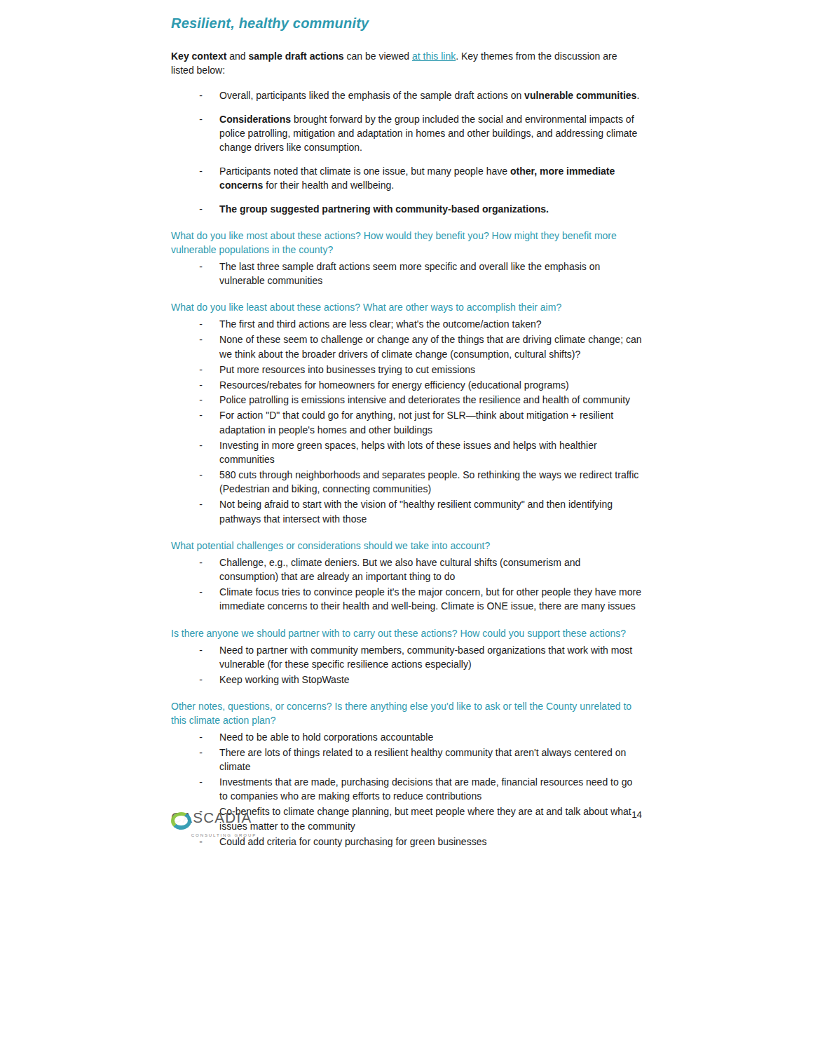Resilient, healthy community
Key context and sample draft actions can be viewed at this link. Key themes from the discussion are listed below:
Overall, participants liked the emphasis of the sample draft actions on vulnerable communities.
Considerations brought forward by the group included the social and environmental impacts of police patrolling, mitigation and adaptation in homes and other buildings, and addressing climate change drivers like consumption.
Participants noted that climate is one issue, but many people have other, more immediate concerns for their health and wellbeing.
The group suggested partnering with community-based organizations.
What do you like most about these actions? How would they benefit you? How might they benefit more vulnerable populations in the county?
The last three sample draft actions seem more specific and overall like the emphasis on vulnerable communities
What do you like least about these actions? What are other ways to accomplish their aim?
The first and third actions are less clear; what's the outcome/action taken?
None of these seem to challenge or change any of the things that are driving climate change; can we think about the broader drivers of climate change (consumption, cultural shifts)?
Put more resources into businesses trying to cut emissions
Resources/rebates for homeowners for energy efficiency (educational programs)
Police patrolling is emissions intensive and deteriorates the resilience and health of community
For action "D" that could go for anything, not just for SLR—think about mitigation + resilient adaptation in people's homes and other buildings
Investing in more green spaces, helps with lots of these issues and helps with healthier communities
580 cuts through neighborhoods and separates people. So rethinking the ways we redirect traffic (Pedestrian and biking, connecting communities)
Not being afraid to start with the vision of "healthy resilient community" and then identifying pathways that intersect with those
What potential challenges or considerations should we take into account?
Challenge, e.g., climate deniers. But we also have cultural shifts (consumerism and consumption) that are already an important thing to do
Climate focus tries to convince people it's the major concern, but for other people they have more immediate concerns to their health and well-being. Climate is ONE issue, there are many issues
Is there anyone we should partner with to carry out these actions? How could you support these actions?
Need to partner with community members, community-based organizations that work with most vulnerable (for these specific resilience actions especially)
Keep working with StopWaste
Other notes, questions, or concerns? Is there anything else you'd like to ask or tell the County unrelated to this climate action plan?
Need to be able to hold corporations accountable
There are lots of things related to a resilient healthy community that aren't always centered on climate
Investments that are made, purchasing decisions that are made, financial resources need to go to companies who are making efforts to reduce contributions
Co-benefits to climate change planning, but meet people where they are at and talk about what issues matter to the community
Could add criteria for county purchasing for green businesses
CASCADIA
CONSULTING GROUP
14